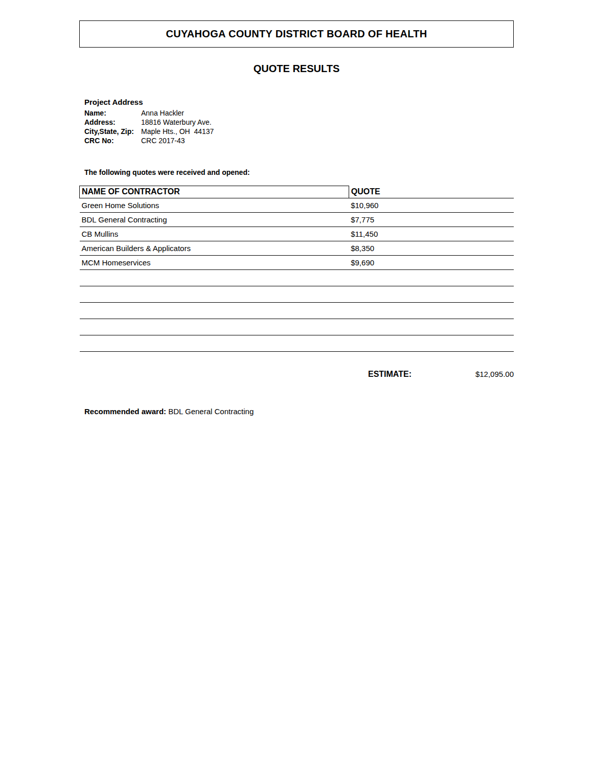CUYAHOGA COUNTY DISTRICT BOARD OF HEALTH
QUOTE RESULTS
Project Address
| Name: | Anna Hackler |
| Address: | 18816 Waterbury Ave. |
| City,State, Zip: | Maple Hts., OH 44137 |
| CRC No: | CRC 2017-43 |
The following quotes were received and opened:
| NAME OF CONTRACTOR | QUOTE |
| --- | --- |
| Green Home Solutions | $10,960 |
| BDL General Contracting | $7,775 |
| CB Mullins | $11,450 |
| American Builders & Applicators | $8,350 |
| MCM Homeservices | $9,690 |
ESTIMATE: $12,095.00
Recommended award: BDL General Contracting